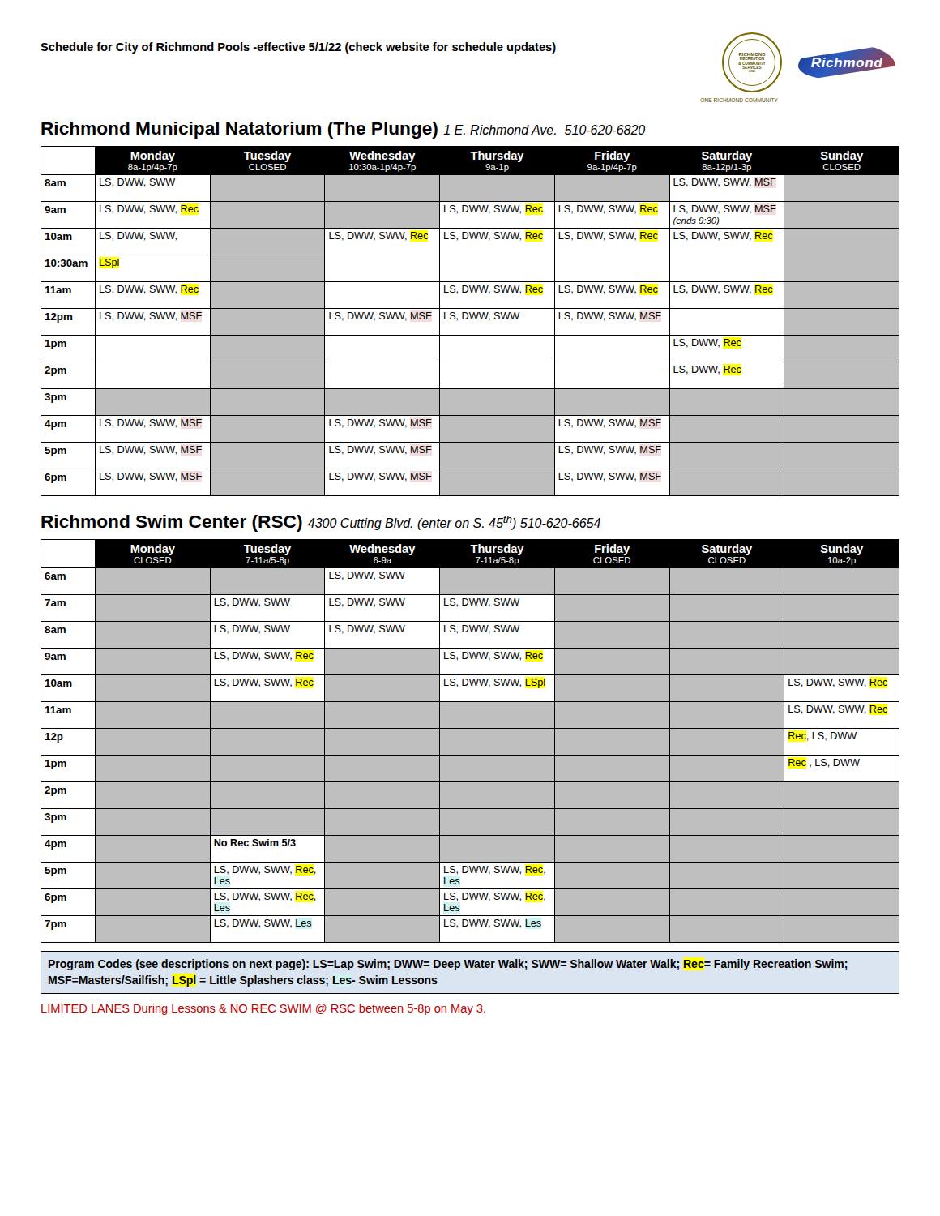Schedule for City of Richmond Pools -effective 5/1/22 (check website for schedule updates)
RICHMOND
RECREATION
& COMMUNITY
SERVICES
CSD
Richmond
ONE RICHMOND COMMUNITY
Richmond Municipal Natatorium (The Plunge) 1 E. Richmond Ave. 510-620-6820
| | Monday 8a-1p/4p-7p | Tuesday CLOSED | Wednesday 10:30a-1p/4p-7p | Thursday 9a-1p | Friday 9a-1p/4p-7p | Saturday 8a-12p/1-3p | Sunday CLOSED |
| --- | --- | --- | --- | --- | --- | --- | --- |
| 8am | LS, DWW, SWW | | | | | LS, DWW, SWW, MSF | |
| 9am | LS, DWW, SWW, Rec | | | LS, DWW, SWW, Rec | LS, DWW, SWW, Rec | LS, DWW, SWW, MSF (ends 9:30) | |
| 10am | LS, DWW, SWW, | | LS, DWW, SWW, Rec | LS, DWW, SWW, Rec | LS, DWW, SWW, Rec | LS, DWW, SWW, Rec | |
| 10:30am | LSpl | |
| 11am | LS, DWW, SWW, Rec | | | LS, DWW, SWW, Rec | LS, DWW, SWW, Rec | LS, DWW, SWW, Rec | |
| 12pm | LS, DWW, SWW, MSF | | LS, DWW, SWW, MSF | LS, DWW, SWW | LS, DWW, SWW, MSF | | |
| 1pm | | | | | | LS, DWW, Rec | |
| 2pm | | | | | | LS, DWW, Rec | |
| 3pm | | | | | | | |
| 4pm | LS, DWW, SWW, MSF | | LS, DWW, SWW, MSF | | LS, DWW, SWW, MSF | | |
| 5pm | LS, DWW, SWW, MSF | | LS, DWW, SWW, MSF | | LS, DWW, SWW, MSF | | |
| 6pm | LS, DWW, SWW, MSF | | LS, DWW, SWW, MSF | | LS, DWW, SWW, MSF | | |
Richmond Swim Center (RSC) 4300 Cutting Blvd. (enter on S. 45th) 510-620-6654
| | Monday CLOSED | Tuesday 7-11a/5-8p | Wednesday 6-9a | Thursday 7-11a/5-8p | Friday CLOSED | Saturday CLOSED | Sunday 10a-2p |
| --- | --- | --- | --- | --- | --- | --- | --- |
| 6am | | | LS, DWW, SWW | | | | |
| 7am | | LS, DWW, SWW | LS, DWW, SWW | LS, DWW, SWW | | | |
| 8am | | LS, DWW, SWW | LS, DWW, SWW | LS, DWW, SWW | | | |
| 9am | | LS, DWW, SWW, Rec | | LS, DWW, SWW, Rec | | | |
| 10am | | LS, DWW, SWW, Rec | | LS, DWW, SWW, LSpl | | | LS, DWW, SWW, Rec |
| 11am | | | | | | | LS, DWW, SWW, Rec |
| 12p | | | | | | | Rec , LS, DWW |
| 1pm | | | | | | | Rec , LS, DWW |
| 2pm | | | | | | | |
| 3pm | | | | | | | |
| 4pm | | No Rec Swim 5/3 | | | | | |
| 5pm | | LS, DWW, SWW, Rec , Les | | LS, DWW, SWW, Rec , Les | | | |
| 6pm | | LS, DWW, SWW, Rec , Les | | LS, DWW, SWW, Rec , Les | | | |
| 7pm | | LS, DWW, SWW, Les | | LS, DWW, SWW, Les | | | |
Program Codes (see descriptions on next page): LS=Lap Swim; DWW= Deep Water Walk; SWW= Shallow Water Walk; Rec= Family Recreation Swim; MSF=Masters/Sailfish; LSpl = Little Splashers class; Les- Swim Lessons
LIMITED LANES During Lessons & NO REC SWIM @ RSC between 5-8p on May 3.